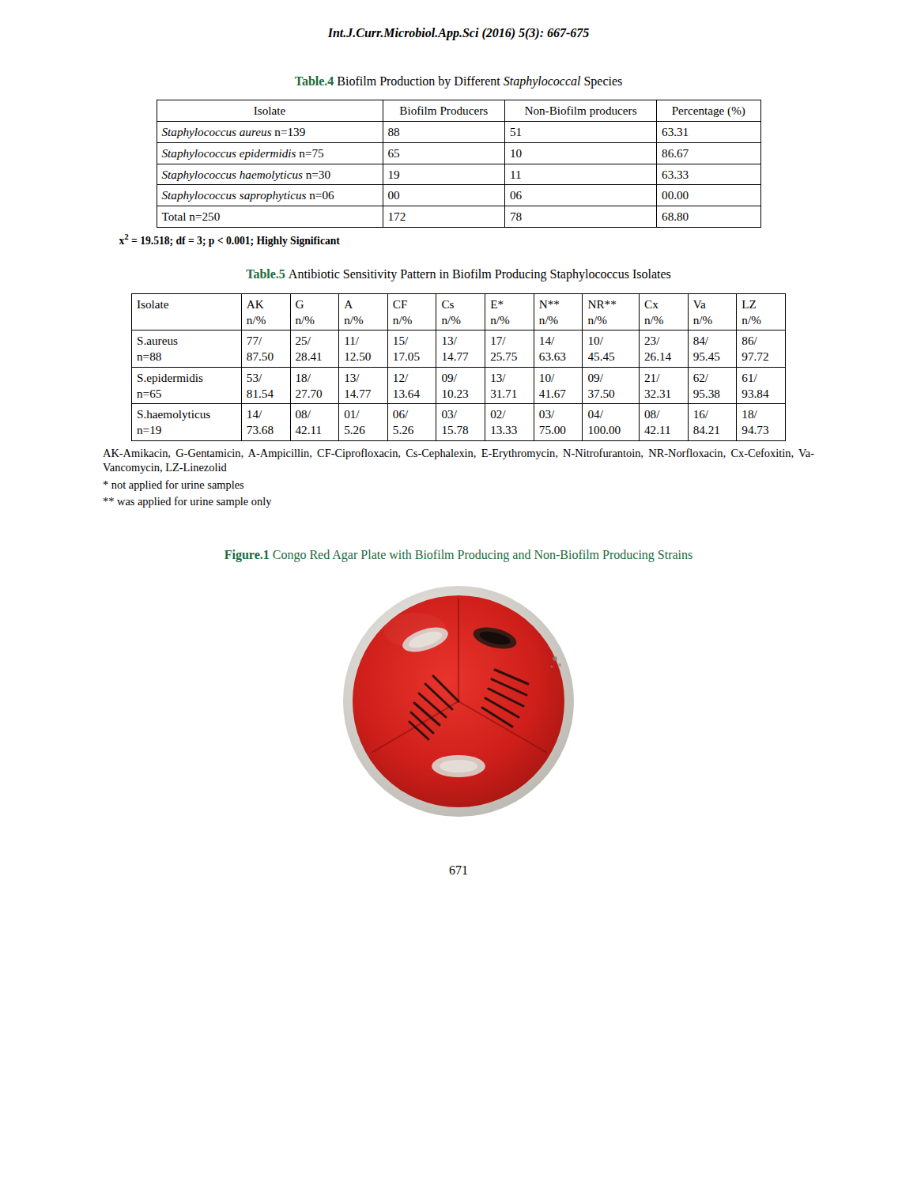Int.J.Curr.Microbiol.App.Sci (2016) 5(3): 667-675
Table.4 Biofilm Production by Different Staphylococcal Species
| Isolate | Biofilm Producers | Non-Biofilm producers | Percentage (%) |
| --- | --- | --- | --- |
| Staphylococcus aureus n=139 | 88 | 51 | 63.31 |
| Staphylococcus epidermidis n=75 | 65 | 10 | 86.67 |
| Staphylococcus haemolyticus n=30 | 19 | 11 | 63.33 |
| Staphylococcus saprophyticus n=06 | 00 | 06 | 00.00 |
| Total n=250 | 172 | 78 | 68.80 |
x2 = 19.518; df = 3; p < 0.001; Highly Significant
Table.5 Antibiotic Sensitivity Pattern in Biofilm Producing Staphylococcus Isolates
| Isolate | AK n/% | G n/% | A n/% | CF n/% | Cs n/% | E* n/% | N** n/% | NR** n/% | Cx n/% | Va n/% | LZ n/% |
| --- | --- | --- | --- | --- | --- | --- | --- | --- | --- | --- | --- |
| S.aureus n=88 | 77/ 87.50 | 25/ 28.41 | 11/ 12.50 | 15/ 17.05 | 13/ 14.77 | 17/ 25.75 | 14/ 63.63 | 10/ 45.45 | 23/ 26.14 | 84/ 95.45 | 86/ 97.72 |
| S.epidermidis n=65 | 53/ 81.54 | 18/ 27.70 | 13/ 14.77 | 12/ 13.64 | 09/ 10.23 | 13/ 31.71 | 10/ 41.67 | 09/ 37.50 | 21/ 32.31 | 62/ 95.38 | 61/ 93.84 |
| S.haemolyticus n=19 | 14/ 73.68 | 08/ 42.11 | 01/ 5.26 | 06/ 5.26 | 03/ 15.78 | 02/ 13.33 | 03/ 75.00 | 04/ 100.00 | 08/ 42.11 | 16/ 84.21 | 18/ 94.73 |
AK-Amikacin, G-Gentamicin, A-Ampicillin, CF-Ciprofloxacin, Cs-Cephalexin, E-Erythromycin, N-Nitrofurantoin, NR-Norfloxacin, Cx-Cefoxitin, Va-Vancomycin, LZ-Linezolid
* not applied for urine samples
** was applied for urine sample only
Figure.1 Congo Red Agar Plate with Biofilm Producing and Non-Biofilm Producing Strains
671